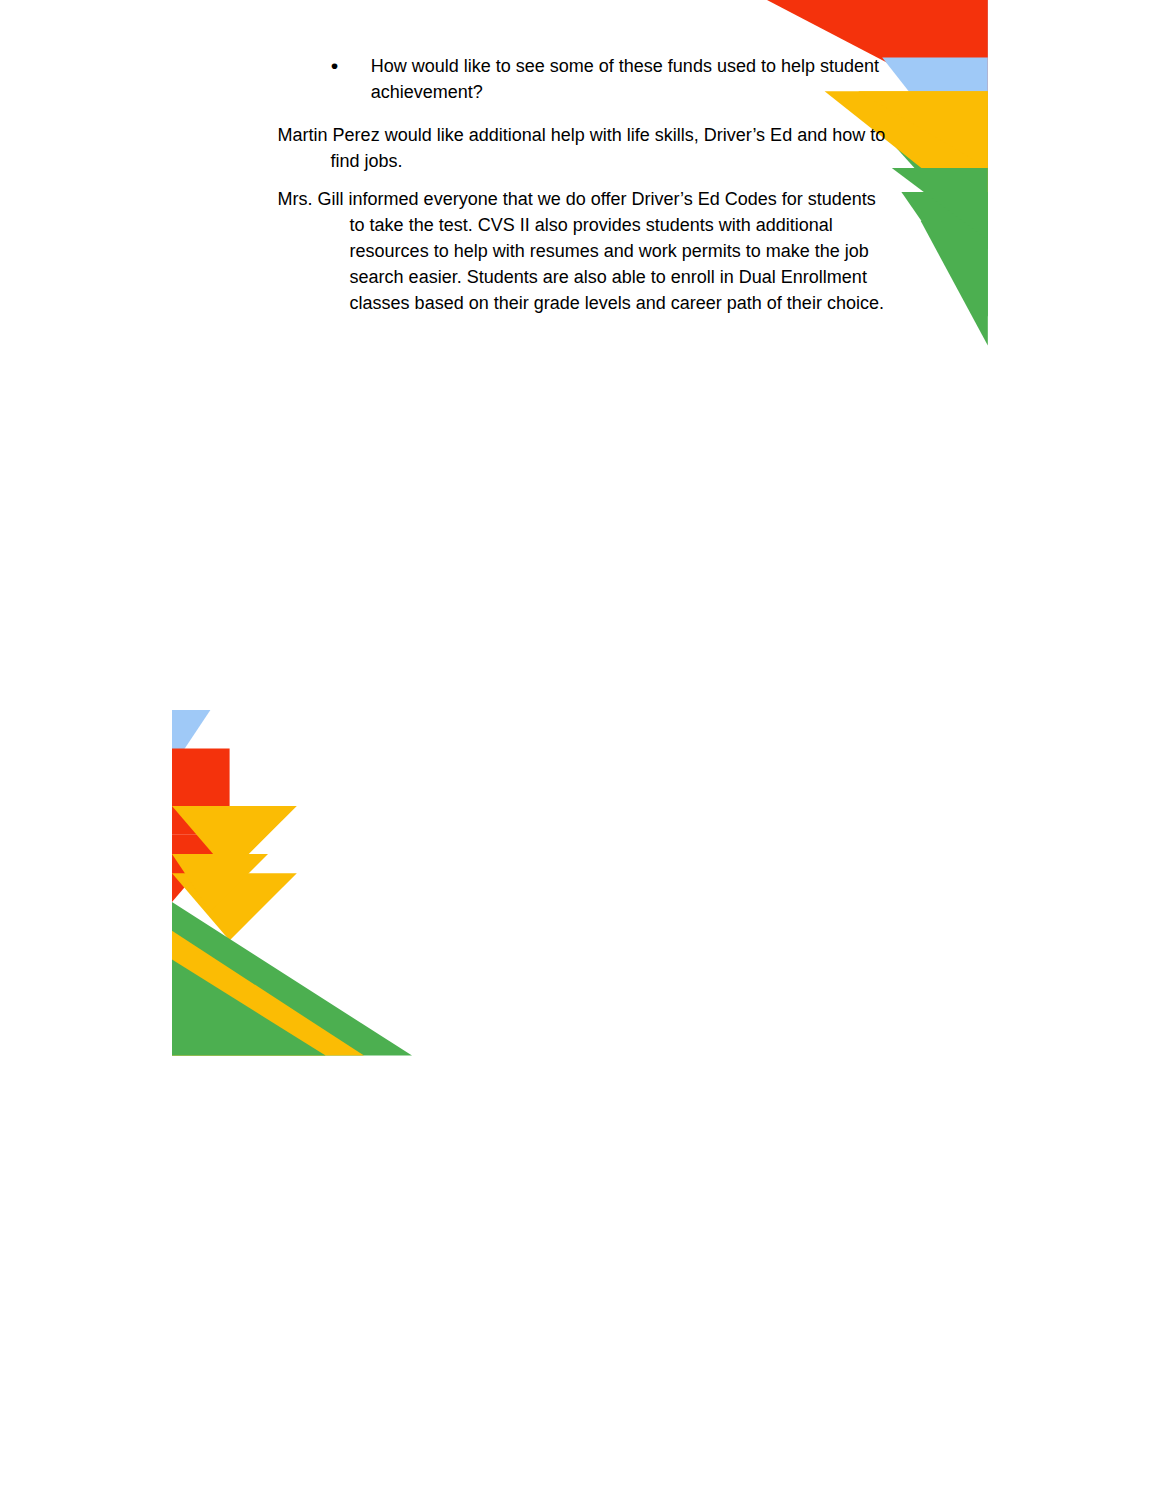How would like to see some of these funds used to help student achievement?
Martin Perez would like additional help with life skills, Driver’s Ed and how to find jobs.
Mrs. Gill informed everyone that we do offer Driver’s Ed Codes for students to take the test. CVS II also provides students with additional resources to help with resumes and work permits to make the job search easier. Students are also able to enroll in Dual Enrollment classes based on their grade levels and career path of their choice.